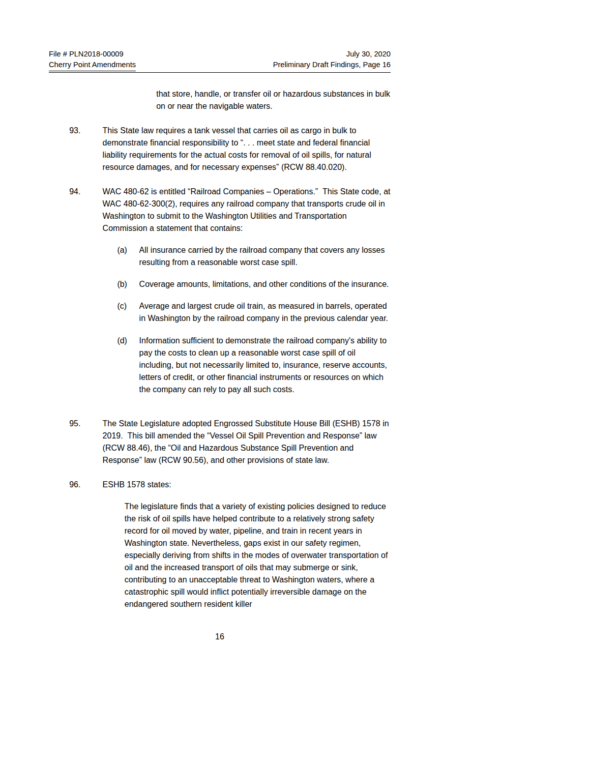File # PLN2018-00009
Cherry Point Amendments
July 30, 2020
Preliminary Draft Findings, Page 16
that store, handle, or transfer oil or hazardous substances in bulk on or near the navigable waters.
93.
This State law requires a tank vessel that carries oil as cargo in bulk to demonstrate financial responsibility to “. . . meet state and federal financial liability requirements for the actual costs for removal of oil spills, for natural resource damages, and for necessary expenses” (RCW 88.40.020).
94.
WAC 480-62 is entitled “Railroad Companies – Operations.” This State code, at WAC 480-62-300(2), requires any railroad company that transports crude oil in Washington to submit to the Washington Utilities and Transportation Commission a statement that contains:
(a) All insurance carried by the railroad company that covers any losses resulting from a reasonable worst case spill.
(b) Coverage amounts, limitations, and other conditions of the insurance.
(c) Average and largest crude oil train, as measured in barrels, operated in Washington by the railroad company in the previous calendar year.
(d) Information sufficient to demonstrate the railroad company's ability to pay the costs to clean up a reasonable worst case spill of oil including, but not necessarily limited to, insurance, reserve accounts, letters of credit, or other financial instruments or resources on which the company can rely to pay all such costs.
95.
The State Legislature adopted Engrossed Substitute House Bill (ESHB) 1578 in 2019. This bill amended the “Vessel Oil Spill Prevention and Response” law (RCW 88.46), the “Oil and Hazardous Substance Spill Prevention and Response” law (RCW 90.56), and other provisions of state law.
96.
ESHB 1578 states:
The legislature finds that a variety of existing policies designed to reduce the risk of oil spills have helped contribute to a relatively strong safety record for oil moved by water, pipeline, and train in recent years in Washington state. Nevertheless, gaps exist in our safety regimen, especially deriving from shifts in the modes of overwater transportation of oil and the increased transport of oils that may submerge or sink, contributing to an unacceptable threat to Washington waters, where a catastrophic spill would inflict potentially irreversible damage on the endangered southern resident killer
16